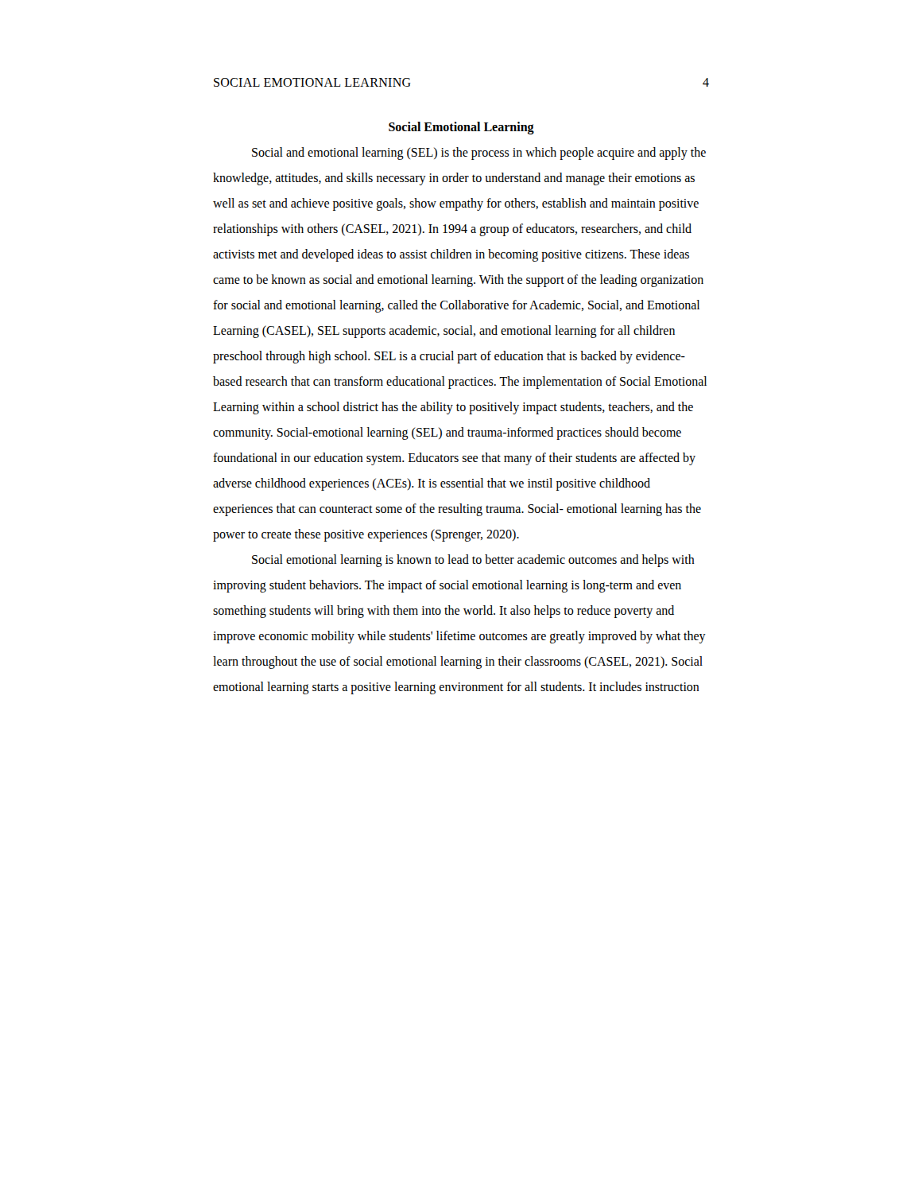Social Emotional Learning 4
Social Emotional Learning
Social and emotional learning (SEL) is the process in which people acquire and apply the knowledge, attitudes, and skills necessary in order to understand and manage their emotions as well as set and achieve positive goals, show empathy for others, establish and maintain positive relationships with others (CASEL, 2021). In 1994 a group of educators, researchers, and child activists met and developed ideas to assist children in becoming positive citizens. These ideas came to be known as social and emotional learning. With the support of the leading organization for social and emotional learning, called the Collaborative for Academic, Social, and Emotional Learning (CASEL), SEL supports academic, social, and emotional learning for all children preschool through high school. SEL is a crucial part of education that is backed by evidence-based research that can transform educational practices. The implementation of Social Emotional Learning within a school district has the ability to positively impact students, teachers, and the community. Social-emotional learning (SEL) and trauma-informed practices should become foundational in our education system. Educators see that many of their students are affected by adverse childhood experiences (ACEs). It is essential that we instil positive childhood experiences that can counteract some of the resulting trauma. Social- emotional learning has the power to create these positive experiences (Sprenger, 2020).
Social emotional learning is known to lead to better academic outcomes and helps with improving student behaviors. The impact of social emotional learning is long-term and even something students will bring with them into the world. It also helps to reduce poverty and improve economic mobility while students' lifetime outcomes are greatly improved by what they learn throughout the use of social emotional learning in their classrooms (CASEL, 2021). Social emotional learning starts a positive learning environment for all students. It includes instruction